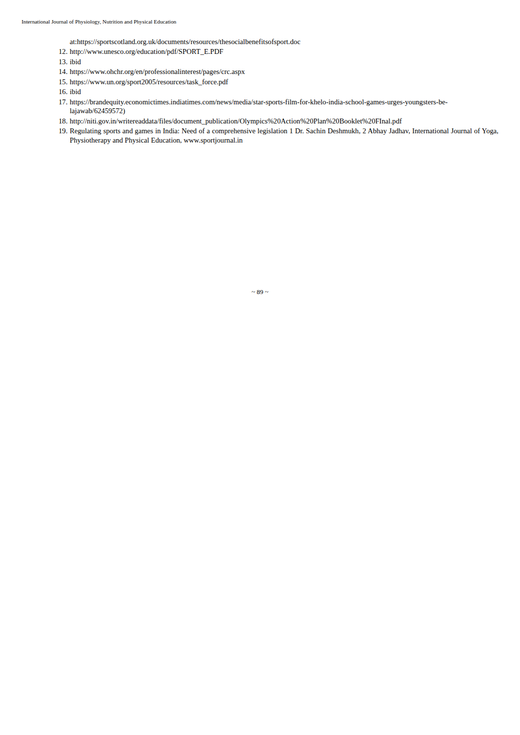International Journal of Physiology, Nutrition and Physical Education
at:https://sportscotland.org.uk/documents/resources/thesocialbenefitsofsport.doc
12. http://www.unesco.org/education/pdf/SPORT_E.PDF
13. ibid
14. https://www.ohchr.org/en/professionalinterest/pages/crc.aspx
15. https://www.un.org/sport2005/resources/task_force.pdf
16. ibid
17. https://brandequity.economictimes.indiatimes.com/news/media/star-sports-film-for-khelo-india-school-games-urges-youngsters-be-lajawab/62459572)
18. http://niti.gov.in/writereaddata/files/document_publication/Olympics%20Action%20Plan%20Booklet%20FInal.pdf
19. Regulating sports and games in India: Need of a comprehensive legislation 1 Dr. Sachin Deshmukh, 2 Abhay Jadhav, International Journal of Yoga, Physiotherapy and Physical Education, www.sportjournal.in
~ 89 ~